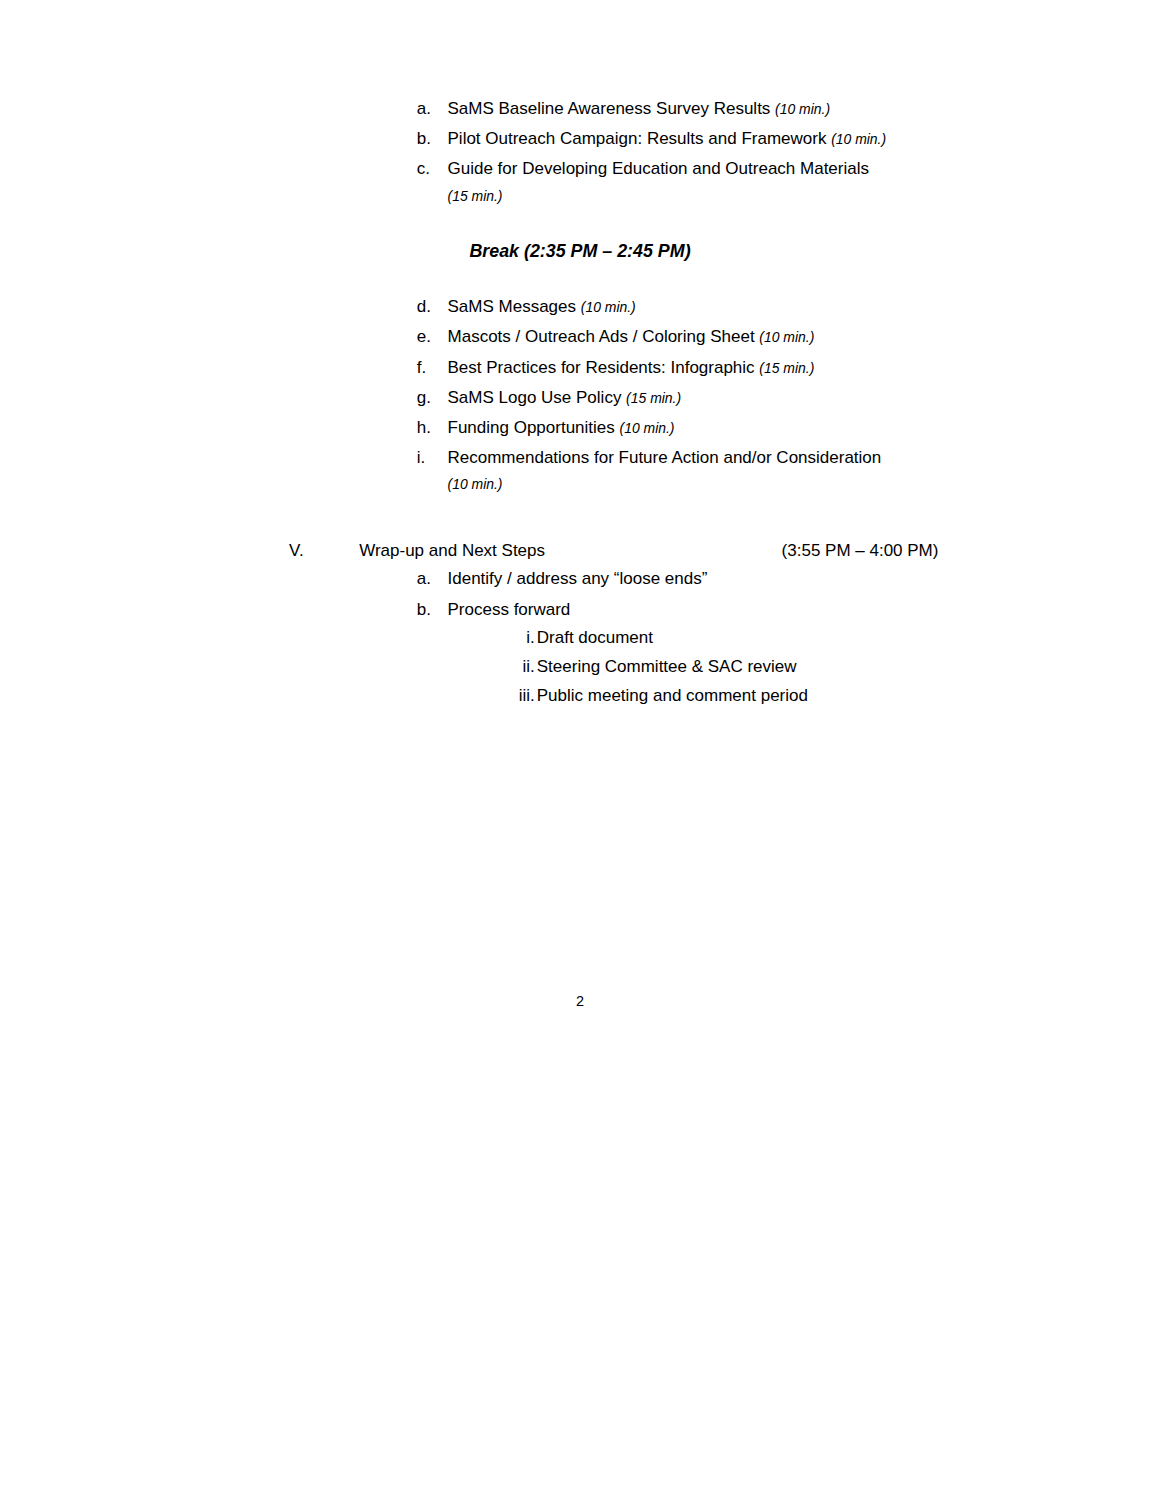a. SaMS Baseline Awareness Survey Results (10 min.)
b. Pilot Outreach Campaign: Results and Framework (10 min.)
c. Guide for Developing Education and Outreach Materials (15 min.)
Break (2:35 PM – 2:45 PM)
d. SaMS Messages (10 min.)
e. Mascots / Outreach Ads / Coloring Sheet (10 min.)
f. Best Practices for Residents: Infographic (15 min.)
g. SaMS Logo Use Policy (15 min.)
h. Funding Opportunities (10 min.)
i. Recommendations for Future Action and/or Consideration (10 min.)
V. Wrap-up and Next Steps (3:55 PM – 4:00 PM)
a. Identify / address any “loose ends”
b. Process forward
i. Draft document
ii. Steering Committee & SAC review
iii. Public meeting and comment period
2